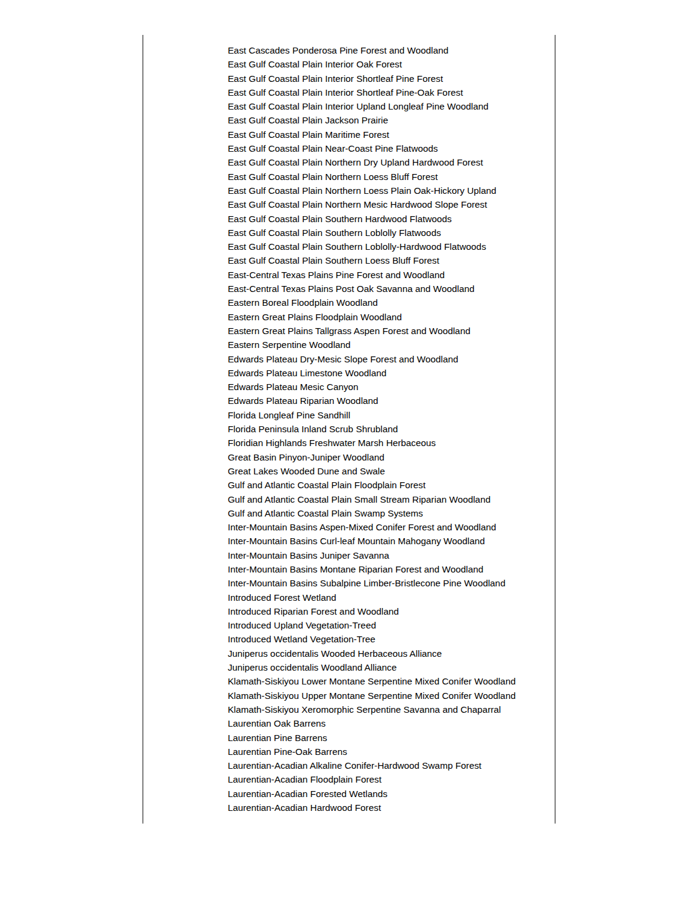East Cascades Ponderosa Pine Forest and Woodland
East Gulf Coastal Plain Interior Oak Forest
East Gulf Coastal Plain Interior Shortleaf Pine Forest
East Gulf Coastal Plain Interior Shortleaf Pine-Oak Forest
East Gulf Coastal Plain Interior Upland Longleaf Pine Woodland
East Gulf Coastal Plain Jackson Prairie
East Gulf Coastal Plain Maritime Forest
East Gulf Coastal Plain Near-Coast Pine Flatwoods
East Gulf Coastal Plain Northern Dry Upland Hardwood Forest
East Gulf Coastal Plain Northern Loess Bluff Forest
East Gulf Coastal Plain Northern Loess Plain Oak-Hickory Upland
East Gulf Coastal Plain Northern Mesic Hardwood Slope Forest
East Gulf Coastal Plain Southern Hardwood Flatwoods
East Gulf Coastal Plain Southern Loblolly Flatwoods
East Gulf Coastal Plain Southern Loblolly-Hardwood Flatwoods
East Gulf Coastal Plain Southern Loess Bluff Forest
East-Central Texas Plains Pine Forest and Woodland
East-Central Texas Plains Post Oak Savanna and Woodland
Eastern Boreal Floodplain Woodland
Eastern Great Plains Floodplain Woodland
Eastern Great Plains Tallgrass Aspen Forest and Woodland
Eastern Serpentine Woodland
Edwards Plateau Dry-Mesic Slope Forest and Woodland
Edwards Plateau Limestone Woodland
Edwards Plateau Mesic Canyon
Edwards Plateau Riparian Woodland
Florida Longleaf Pine Sandhill
Florida Peninsula Inland Scrub Shrubland
Floridian Highlands Freshwater Marsh Herbaceous
Great Basin Pinyon-Juniper Woodland
Great Lakes Wooded Dune and Swale
Gulf and Atlantic Coastal Plain Floodplain Forest
Gulf and Atlantic Coastal Plain Small Stream Riparian Woodland
Gulf and Atlantic Coastal Plain Swamp Systems
Inter-Mountain Basins Aspen-Mixed Conifer Forest and Woodland
Inter-Mountain Basins Curl-leaf Mountain Mahogany Woodland
Inter-Mountain Basins Juniper Savanna
Inter-Mountain Basins Montane Riparian Forest and Woodland
Inter-Mountain Basins Subalpine Limber-Bristlecone Pine Woodland
Introduced Forest Wetland
Introduced Riparian Forest and Woodland
Introduced Upland Vegetation-Treed
Introduced Wetland Vegetation-Tree
Juniperus occidentalis Wooded Herbaceous Alliance
Juniperus occidentalis Woodland Alliance
Klamath-Siskiyou Lower Montane Serpentine Mixed Conifer Woodland
Klamath-Siskiyou Upper Montane Serpentine Mixed Conifer Woodland
Klamath-Siskiyou Xeromorphic Serpentine Savanna and Chaparral
Laurentian Oak Barrens
Laurentian Pine Barrens
Laurentian Pine-Oak Barrens
Laurentian-Acadian Alkaline Conifer-Hardwood Swamp Forest
Laurentian-Acadian Floodplain Forest
Laurentian-Acadian Forested Wetlands
Laurentian-Acadian Hardwood Forest